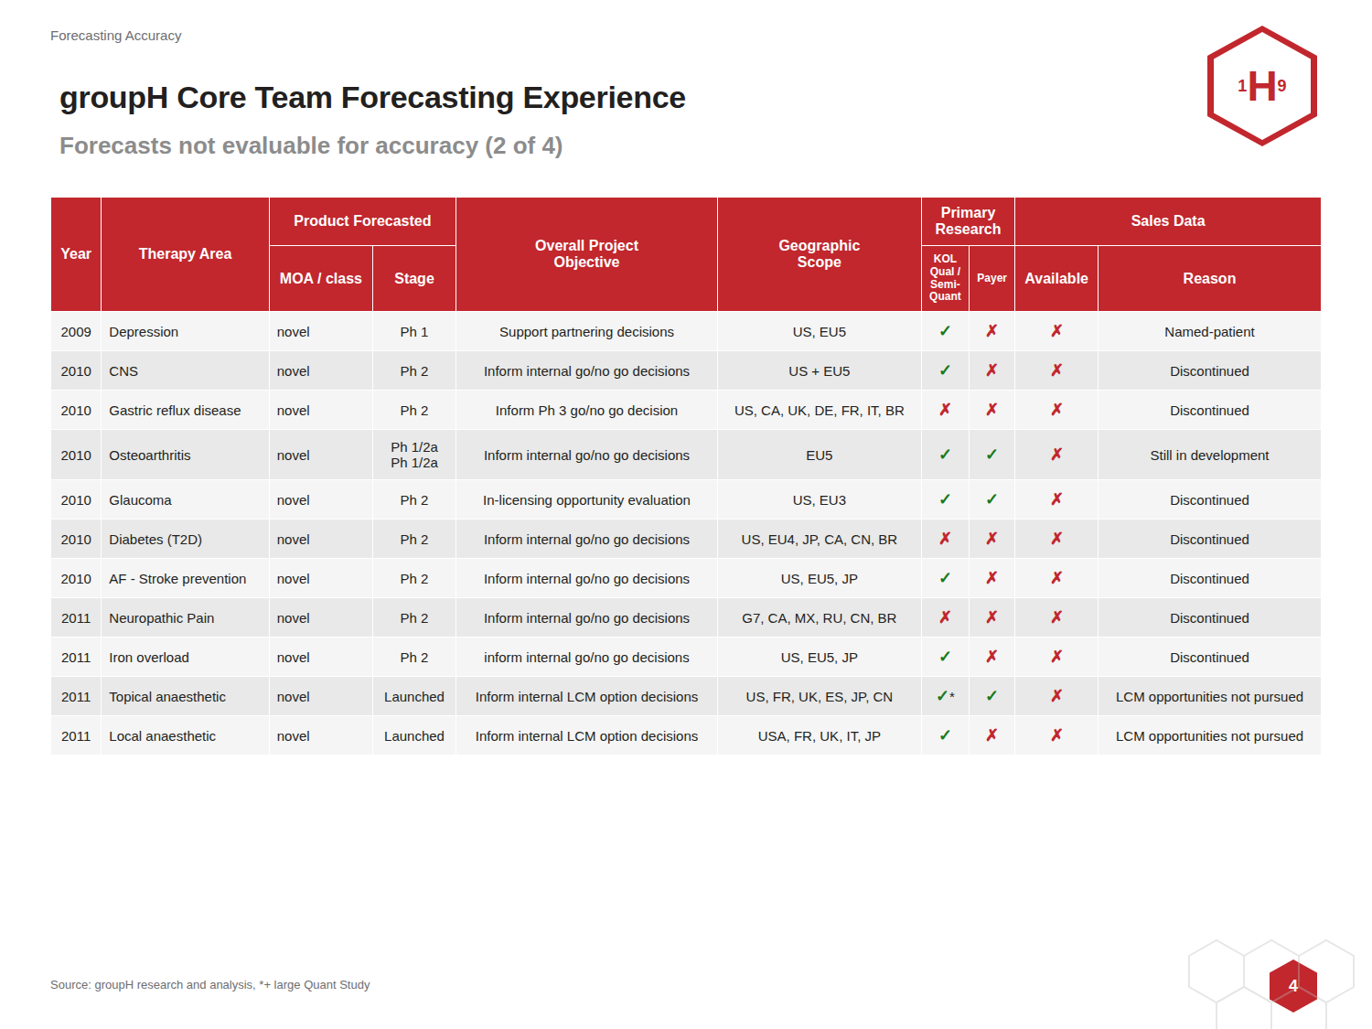Forecasting Accuracy
1H9
groupH Core Team Forecasting Experience
Forecasts not evaluable for accuracy (2 of 4)
| Year | Therapy Area | Product Forecasted | Overall Project Objective | Geographic Scope | Primary Research | Sales Data |
| --- | --- | --- | --- | --- | --- | --- |
| MOA / class | Stage | KOL Qual / Semi- Quant | Payer | Available | Reason |
| 2009 | Depression | novel | Ph 1 | Support partnering decisions | US, EU5 | ✓ | ✗ | ✗ | Named-patient |
| 2010 | CNS | novel | Ph 2 | Inform internal go/no go decisions | US + EU5 | ✓ | ✗ | ✗ | Discontinued |
| 2010 | Gastric reflux disease | novel | Ph 2 | Inform Ph 3 go/no go decision | US, CA, UK, DE, FR, IT, BR | ✗ | ✗ | ✗ | Discontinued |
| 2010 | Osteoarthritis | novel | Ph 1/2a Ph 1/2a | Inform internal go/no go decisions | EU5 | ✓ | ✓ | ✗ | Still in development |
| 2010 | Glaucoma | novel | Ph 2 | In-licensing opportunity evaluation | US, EU3 | ✓ | ✓ | ✗ | Discontinued |
| 2010 | Diabetes (T2D) | novel | Ph 2 | Inform internal go/no go decisions | US, EU4, JP, CA, CN, BR | ✗ | ✗ | ✗ | Discontinued |
| 2010 | AF - Stroke prevention | novel | Ph 2 | Inform internal go/no go decisions | US, EU5, JP | ✓ | ✗ | ✗ | Discontinued |
| 2011 | Neuropathic Pain | novel | Ph 2 | Inform internal go/no go decisions | G7, CA, MX, RU, CN, BR | ✗ | ✗ | ✗ | Discontinued |
| 2011 | Iron overload | novel | Ph 2 | inform internal go/no go decisions | US, EU5, JP | ✓ | ✗ | ✗ | Discontinued |
| 2011 | Topical anaesthetic | novel | Launched | Inform internal LCM option decisions | US, FR, UK, ES, JP, CN | ✓ * | ✓ | ✗ | LCM opportunities not pursued |
| 2011 | Local anaesthetic | novel | Launched | Inform internal LCM option decisions | USA, FR, UK, IT, JP | ✓ | ✗ | ✗ | LCM opportunities not pursued |
Source: groupH research and analysis, *+ large Quant Study
4